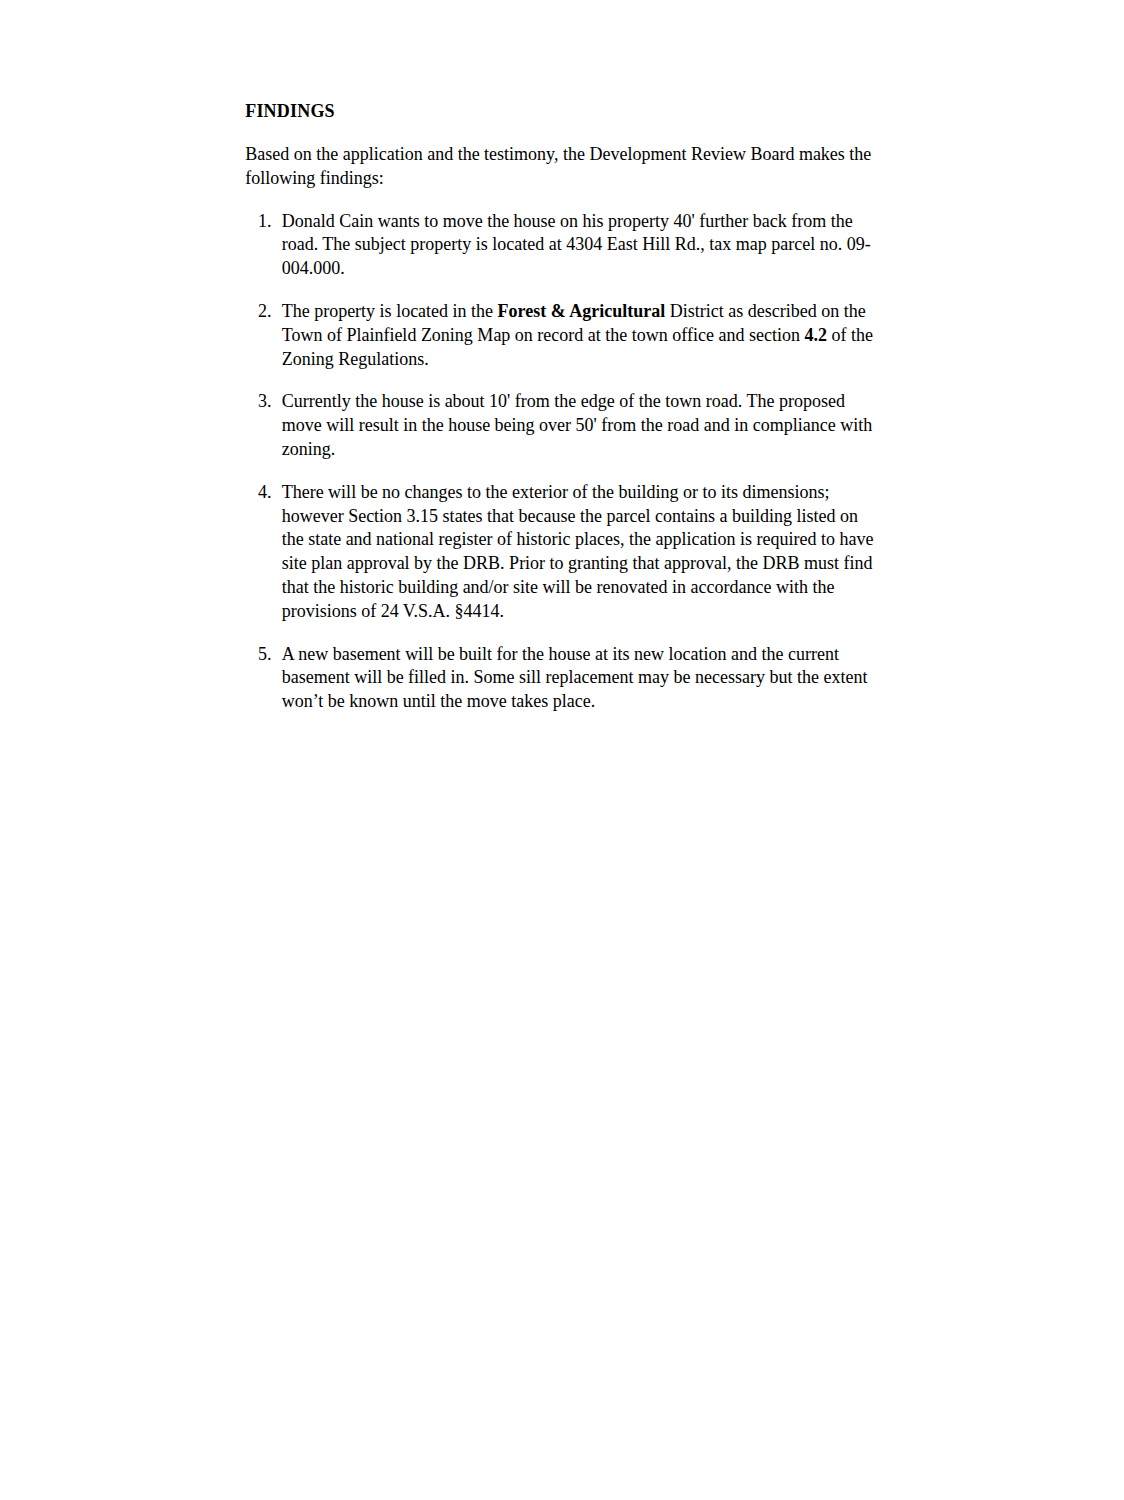FINDINGS
Based on the application and the testimony, the Development Review Board makes the following findings:
Donald Cain wants to move the house on his property 40' further back from the road. The subject property is located at 4304 East Hill Rd., tax map parcel no. 09-004.000.
The property is located in the Forest & Agricultural District as described on the Town of Plainfield Zoning Map on record at the town office and section 4.2 of the Zoning Regulations.
Currently the house is about 10' from the edge of the town road. The proposed move will result in the house being over 50' from the road and in compliance with zoning.
There will be no changes to the exterior of the building or to its dimensions; however Section 3.15 states that because the parcel contains a building listed on the state and national register of historic places, the application is required to have site plan approval by the DRB. Prior to granting that approval, the DRB must find that the historic building and/or site will be renovated in accordance with the provisions of 24 V.S.A. §4414.
A new basement will be built for the house at its new location and the current basement will be filled in. Some sill replacement may be necessary but the extent won’t be known until the move takes place.